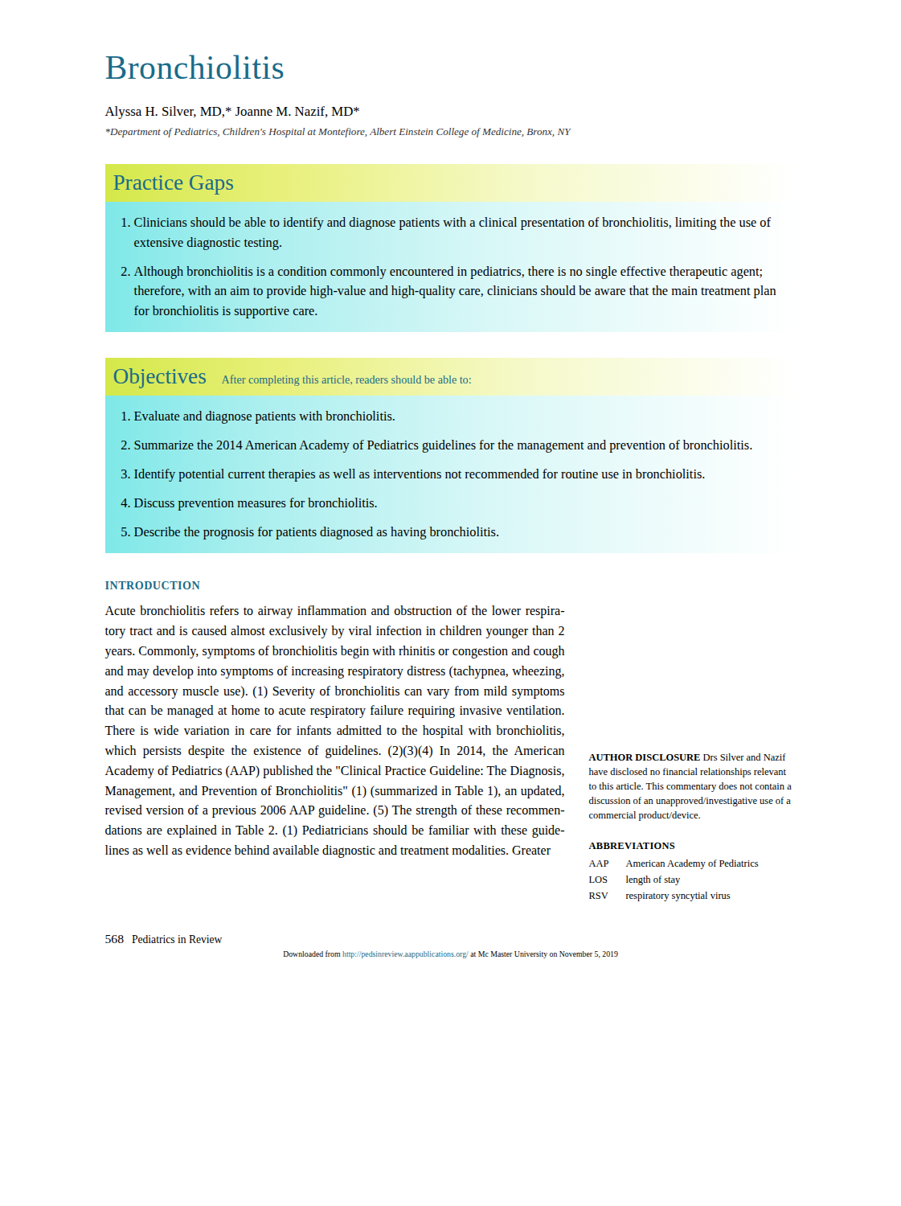Bronchiolitis
Alyssa H. Silver, MD,* Joanne M. Nazif, MD*
*Department of Pediatrics, Children's Hospital at Montefiore, Albert Einstein College of Medicine, Bronx, NY
Practice Gaps
Clinicians should be able to identify and diagnose patients with a clinical presentation of bronchiolitis, limiting the use of extensive diagnostic testing.
Although bronchiolitis is a condition commonly encountered in pediatrics, there is no single effective therapeutic agent; therefore, with an aim to provide high-value and high-quality care, clinicians should be aware that the main treatment plan for bronchiolitis is supportive care.
Objectives After completing this article, readers should be able to:
Evaluate and diagnose patients with bronchiolitis.
Summarize the 2014 American Academy of Pediatrics guidelines for the management and prevention of bronchiolitis.
Identify potential current therapies as well as interventions not recommended for routine use in bronchiolitis.
Discuss prevention measures for bronchiolitis.
Describe the prognosis for patients diagnosed as having bronchiolitis.
INTRODUCTION
Acute bronchiolitis refers to airway inflammation and obstruction of the lower respiratory tract and is caused almost exclusively by viral infection in children younger than 2 years. Commonly, symptoms of bronchiolitis begin with rhinitis or congestion and cough and may develop into symptoms of increasing respiratory distress (tachypnea, wheezing, and accessory muscle use). (1) Severity of bronchiolitis can vary from mild symptoms that can be managed at home to acute respiratory failure requiring invasive ventilation. There is wide variation in care for infants admitted to the hospital with bronchiolitis, which persists despite the existence of guidelines. (2)(3)(4) In 2014, the American Academy of Pediatrics (AAP) published the "Clinical Practice Guideline: The Diagnosis, Management, and Prevention of Bronchiolitis" (1) (summarized in Table 1), an updated, revised version of a previous 2006 AAP guideline. (5) The strength of these recommendations are explained in Table 2. (1) Pediatricians should be familiar with these guidelines as well as evidence behind available diagnostic and treatment modalities. Greater
AUTHOR DISCLOSURE Drs Silver and Nazif have disclosed no financial relationships relevant to this article. This commentary does not contain a discussion of an unapproved/investigative use of a commercial product/device.
ABBREVIATIONS
| AAP | American Academy of Pediatrics |
| LOS | length of stay |
| RSV | respiratory syncytial virus |
568 Pediatrics in Review
Downloaded from http://pedsinreview.aappublications.org/ at Mc Master University on November 5, 2019